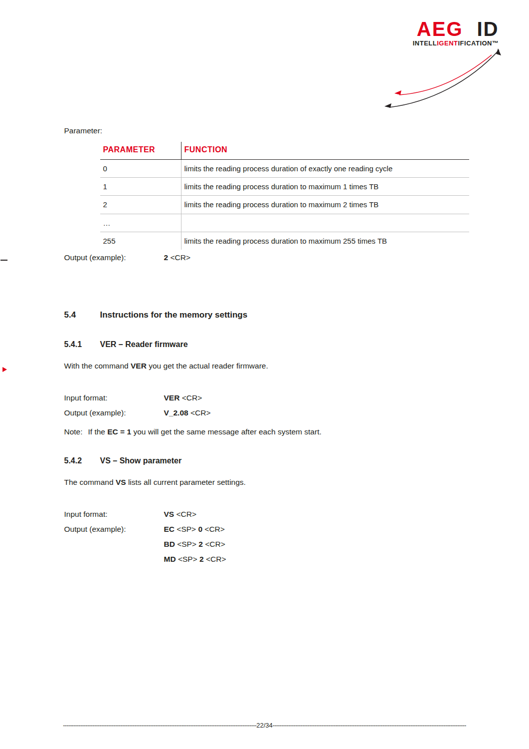AEG ID
INTELL IGENT IFICATION™
Parameter:
| PARAMETER | FUNCTION |
| --- | --- |
| 0 | limits the reading process duration of exactly one reading cycle |
| 1 | limits the reading process duration to maximum 1 times TB |
| 2 | limits the reading process duration to maximum 2 times TB |
| … | |
| 255 | limits the reading process duration to maximum 255 times TB |
Output (example):
2 <CR>
5.4 Instructions for the memory settings
5.4.1 VER – Reader firmware
With the command VER you get the actual reader firmware.
Input format:
VER <CR>
Output (example):
V_2.08 <CR>
Note: If the EC = 1 you will get the same message after each system start.
5.4.2 VS – Show parameter
The command VS lists all current parameter settings.
Input format:
VS <CR>
Output (example):
EC <SP> 0 <CR>
BD <SP> 2 <CR>
MD <SP> 2 <CR>
---------------------------------------------------------------------------------------------------------------22/34---------------------------------------------------------------------------------------------------------------